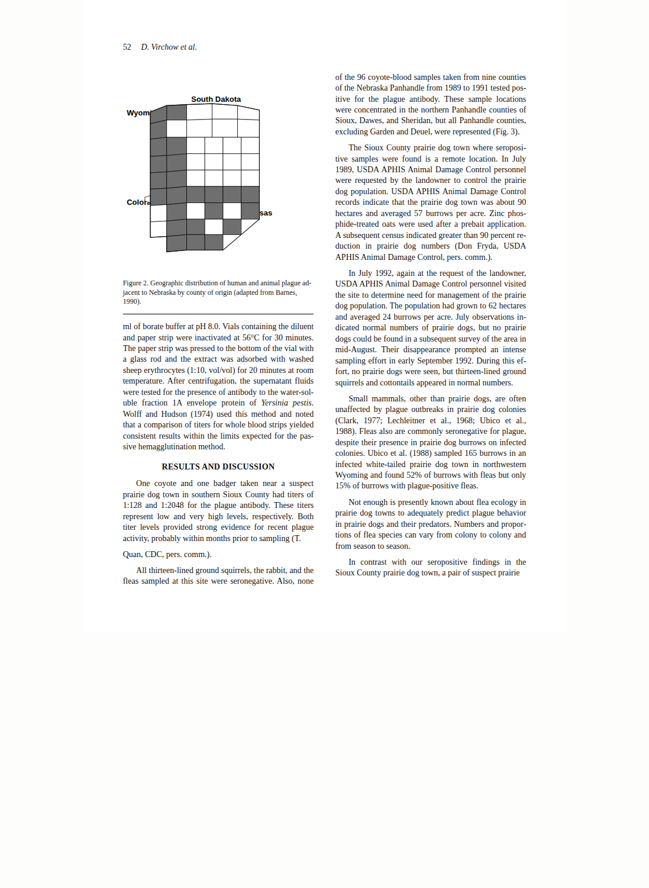52 D. Virchow et al.
South Dakota Wyoming Colorado Kansas Nebraska Panhandle
Figure 2. Geographic distribution of human and animal plague adjacent to Nebraska by county of origin (adapted from Barnes, 1990).
ml of borate buffer at pH 8.0. Vials containing the diluent and paper strip were inactivated at 56°C for 30 minutes. The paper strip was pressed to the bottom of the vial with a glass rod and the extract was adsorbed with washed sheep erythrocytes (1:10, vol/vol) for 20 minutes at room temperature. After centrifugation, the supernatant fluids were tested for the presence of antibody to the water-soluble fraction 1A envelope protein of Yersinia pestis. Wolff and Hudson (1974) used this method and noted that a comparison of titers for whole blood strips yielded consistent results within the limits expected for the passive hemagglutination method.
Results and Discussion
One coyote and one badger taken near a suspect prairie dog town in southern Sioux County had titers of 1:128 and 1:2048 for the plague antibody. These titers represent low and very high levels, respectively. Both titer levels provided strong evidence for recent plague activity, probably within months prior to sampling (T.
Quan, CDC, pers. comm.).
All thirteen-lined ground squirrels, the rabbit, and the fleas sampled at this site were seronegative. Also, none of the 96 coyote-blood samples taken from nine counties of the Nebraska Panhandle from 1989 to 1991 tested positive for the plague antibody. These sample locations were concentrated in the northern Panhandle counties of Sioux, Dawes, and Sheridan, but all Panhandle counties, excluding Garden and Deuel, were represented (Fig. 3).
The Sioux County prairie dog town where seropositive samples were found is a remote location. In July 1989, USDA APHIS Animal Damage Control personnel were requested by the landowner to control the prairie dog population. USDA APHIS Animal Damage Control records indicate that the prairie dog town was about 90 hectares and averaged 57 burrows per acre. Zinc phosphide-treated oats were used after a prebait application. A subsequent census indicated greater than 90 percent reduction in prairie dog numbers (Don Fryda, USDA APHIS Animal Damage Control, pers. comm.).
In July 1992, again at the request of the landowner, USDA APHIS Animal Damage Control personnel visited the site to determine need for management of the prairie dog population. The population had grown to 62 hectares and averaged 24 burrows per acre. July observations indicated normal numbers of prairie dogs, but no prairie dogs could be found in a subsequent survey of the area in mid-August. Their disappearance prompted an intense sampling effort in early September 1992. During this effort, no prairie dogs were seen, but thirteen-lined ground squirrels and cottontails appeared in normal numbers.
Small mammals, other than prairie dogs, are often unaffected by plague outbreaks in prairie dog colonies (Clark, 1977; Lechleitner et al., 1968; Ubico et al., 1988). Fleas also are commonly seronegative for plague, despite their presence in prairie dog burrows on infected colonies. Ubico et al. (1988) sampled 165 burrows in an infected white-tailed prairie dog town in northwestern Wyoming and found 52% of burrows with fleas but only 15% of burrows with plague-positive fleas.
Not enough is presently known about flea ecology in prairie dog towns to adequately predict plague behavior in prairie dogs and their predators. Numbers and proportions of flea species can vary from colony to colony and from season to season.
In contrast with our seropositive findings in the Sioux County prairie dog town, a pair of suspect prairie